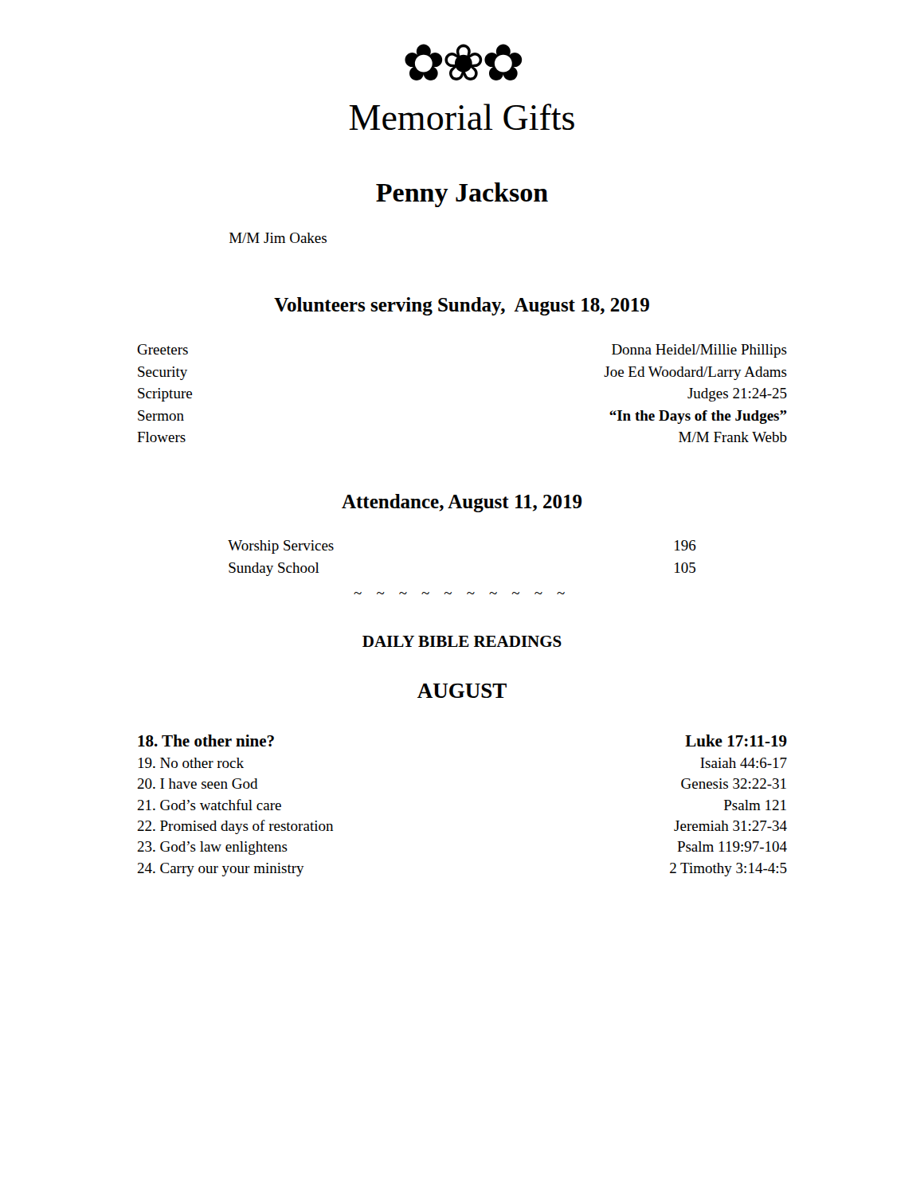✿❀✿
Memorial Gifts
Penny Jackson
M/M Jim Oakes
Volunteers serving Sunday, August 18, 2019
| Greeters | Donna Heidel/Millie Phillips |
| Security | Joe Ed Woodard/Larry Adams |
| Scripture | Judges 21:24-25 |
| Sermon | “In the Days of the Judges” |
| Flowers | M/M Frank Webb |
Attendance, August 11, 2019
| Worship Services | 196 |
| Sunday School | 105 |
~ ~ ~ ~ ~ ~ ~ ~ ~ ~
DAILY BIBLE READINGS
AUGUST
| 18. The other nine? | Luke 17:11-19 |
| 19. No other rock | Isaiah 44:6-17 |
| 20. I have seen God | Genesis 32:22-31 |
| 21. God’s watchful care | Psalm 121 |
| 22. Promised days of restoration | Jeremiah 31:27-34 |
| 23. God’s law enlightens | Psalm 119:97-104 |
| 24. Carry our your ministry | 2 Timothy 3:14-4:5 |